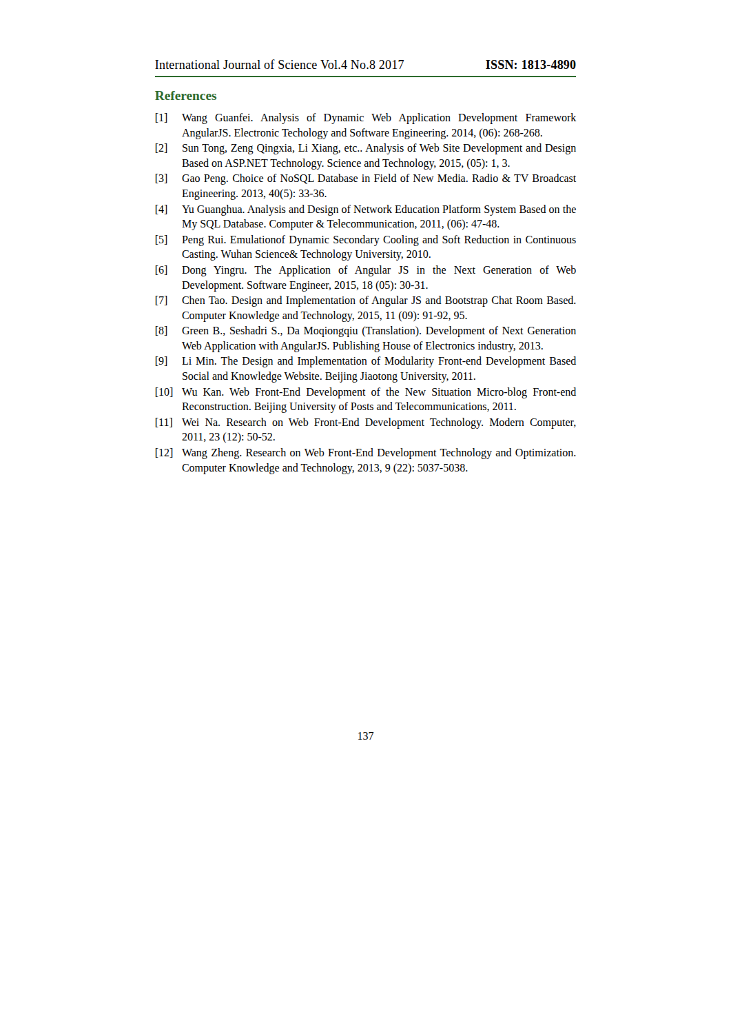International Journal of Science Vol.4 No.8 2017 ISSN: 1813-4890
References
[1] Wang Guanfei. Analysis of Dynamic Web Application Development Framework AngularJS. Electronic Techology and Software Engineering. 2014, (06): 268-268.
[2] Sun Tong, Zeng Qingxia, Li Xiang, etc.. Analysis of Web Site Development and Design Based on ASP.NET Technology. Science and Technology, 2015, (05): 1, 3.
[3] Gao Peng. Choice of NoSQL Database in Field of New Media. Radio & TV Broadcast Engineering. 2013, 40(5): 33-36.
[4] Yu Guanghua. Analysis and Design of Network Education Platform System Based on the My SQL Database. Computer & Telecommunication, 2011, (06): 47-48.
[5] Peng Rui. Emulationof Dynamic Secondary Cooling and Soft Reduction in Continuous Casting. Wuhan Science& Technology University, 2010.
[6] Dong Yingru. The Application of Angular JS in the Next Generation of Web Development. Software Engineer, 2015, 18 (05): 30-31.
[7] Chen Tao. Design and Implementation of Angular JS and Bootstrap Chat Room Based. Computer Knowledge and Technology, 2015, 11 (09): 91-92, 95.
[8] Green B., Seshadri S., Da Moqiongqiu (Translation). Development of Next Generation Web Application with AngularJS. Publishing House of Electronics industry, 2013.
[9] Li Min. The Design and Implementation of Modularity Front-end Development Based Social and Knowledge Website. Beijing Jiaotong University, 2011.
[10] Wu Kan. Web Front-End Development of the New Situation Micro-blog Front-end Reconstruction. Beijing University of Posts and Telecommunications, 2011.
[11] Wei Na. Research on Web Front-End Development Technology. Modern Computer, 2011, 23 (12): 50-52.
[12] Wang Zheng. Research on Web Front-End Development Technology and Optimization. Computer Knowledge and Technology, 2013, 9 (22): 5037-5038.
137